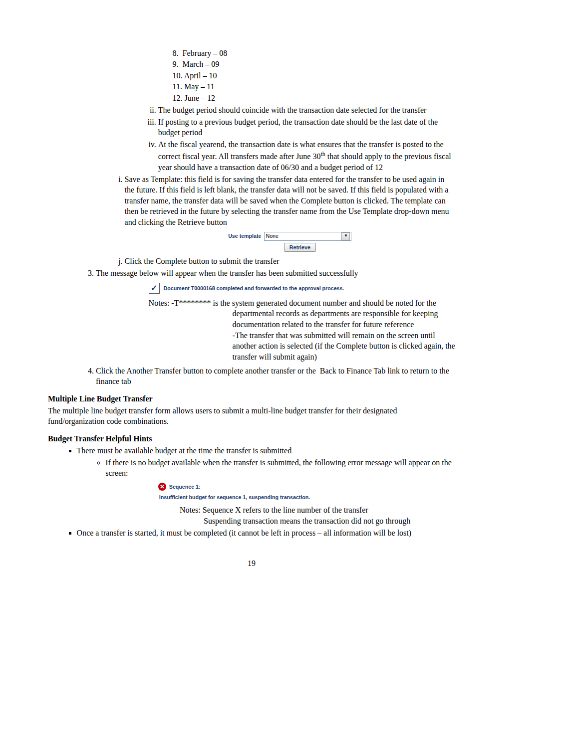8. February – 08
9. March – 09
10. April – 10
11. May – 11
12. June – 12
The budget period should coincide with the transaction date selected for the transfer
If posting to a previous budget period, the transaction date should be the last date of the budget period
At the fiscal yearend, the transaction date is what ensures that the transfer is posted to the correct fiscal year. All transfers made after June 30th that should apply to the previous fiscal year should have a transaction date of 06/30 and a budget period of 12
Save as Template: this field is for saving the transfer data entered for the transfer to be used again in the future. If this field is left blank, the transfer data will not be saved. If this field is populated with a transfer name, the transfer data will be saved when the Complete button is clicked. The template can then be retrieved in the future by selecting the transfer name from the Use Template drop-down menu and clicking the Retrieve button
Use template
None ▼
Retrieve
Click the Complete button to submit the transfer
The message below will appear when the transfer has been submitted successfully
✓ Document T0000168 completed and forwarded to the approval process.
Notes: -T******** is the system generated document number and should be noted for the
departmental records as departments are responsible for keeping documentation related to the transfer for future reference
-The transfer that was submitted will remain on the screen until another action is selected (if the Complete button is clicked again, the transfer will submit again)
Click the Another Transfer button to complete another transfer or the Back to Finance Tab link to return to the finance tab
Multiple Line Budget Transfer
The multiple line budget transfer form allows users to submit a multi-line budget transfer for their designated fund/organization code combinations.
Budget Transfer Helpful Hints
There must be available budget at the time the transfer is submitted
If there is no budget available when the transfer is submitted, the following error message will appear on the screen:
✕ Sequence 1:
Insufficient budget for sequence 1, suspending transaction.
Notes: Sequence X refers to the line number of the transfer
Suspending transaction means the transaction did not go through
Once a transfer is started, it must be completed (it cannot be left in process – all information will be lost)
19